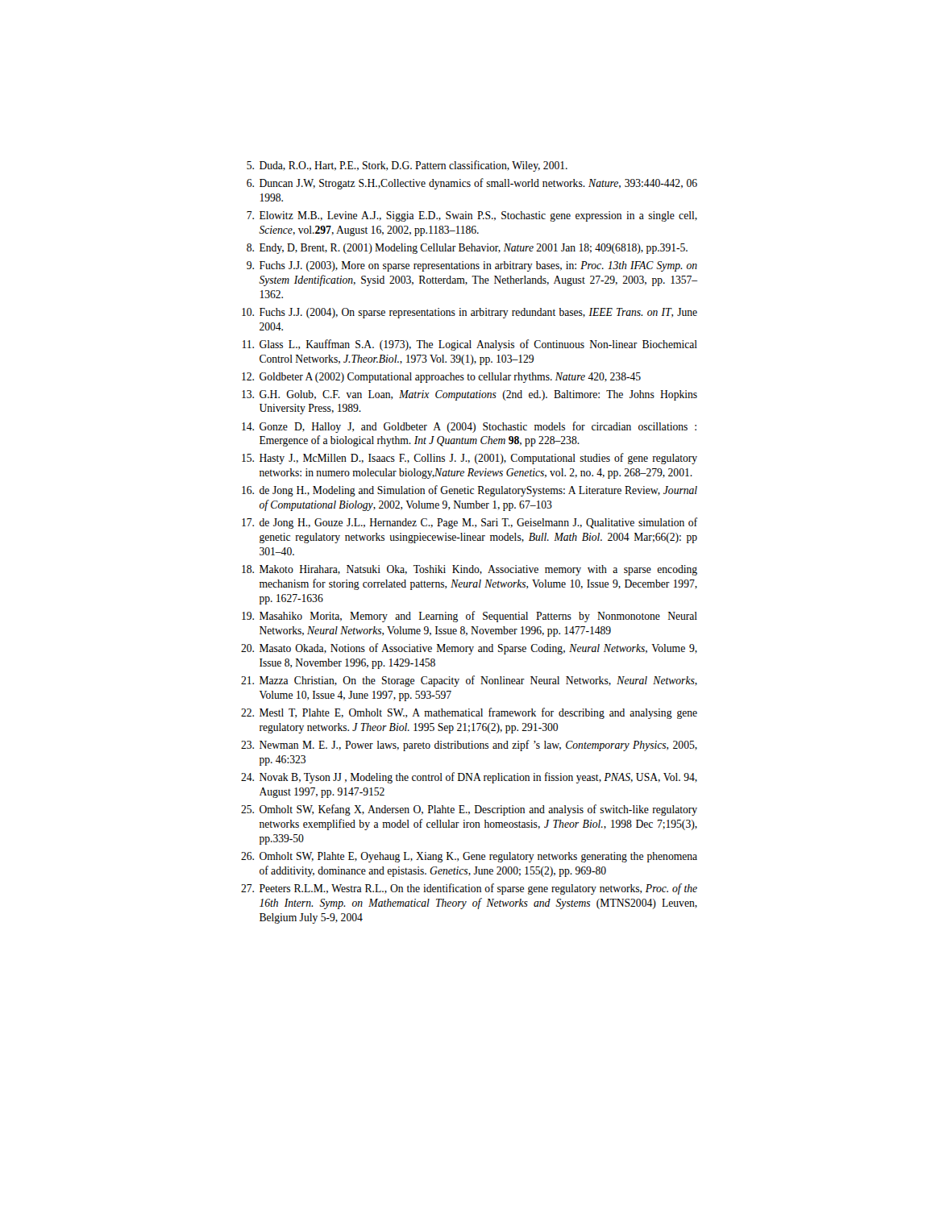5. Duda, R.O., Hart, P.E., Stork, D.G. Pattern classification, Wiley, 2001.
6. Duncan J.W, Strogatz S.H.,Collective dynamics of small-world networks. Nature, 393:440-442, 06 1998.
7. Elowitz M.B., Levine A.J., Siggia E.D., Swain P.S., Stochastic gene expression in a single cell, Science, vol.297, August 16, 2002, pp.1183–1186.
8. Endy, D, Brent, R. (2001) Modeling Cellular Behavior, Nature 2001 Jan 18; 409(6818), pp.391-5.
9. Fuchs J.J. (2003), More on sparse representations in arbitrary bases, in: Proc. 13th IFAC Symp. on System Identification, Sysid 2003, Rotterdam, The Netherlands, August 27-29, 2003, pp. 1357–1362.
10. Fuchs J.J. (2004), On sparse representations in arbitrary redundant bases, IEEE Trans. on IT, June 2004.
11. Glass L., Kauffman S.A. (1973), The Logical Analysis of Continuous Non-linear Biochemical Control Networks, J.Theor.Biol., 1973 Vol. 39(1), pp. 103–129
12. Goldbeter A (2002) Computational approaches to cellular rhythms. Nature 420, 238-45
13. G.H. Golub, C.F. van Loan, Matrix Computations (2nd ed.). Baltimore: The Johns Hopkins University Press, 1989.
14. Gonze D, Halloy J, and Goldbeter A (2004) Stochastic models for circadian oscillations : Emergence of a biological rhythm. Int J Quantum Chem 98, pp 228–238.
15. Hasty J., McMillen D., Isaacs F., Collins J. J., (2001), Computational studies of gene regulatory networks: in numero molecular biology,Nature Reviews Genetics, vol. 2, no. 4, pp. 268–279, 2001.
16. de Jong H., Modeling and Simulation of Genetic RegulatorySystems: A Literature Review, Journal of Computational Biology, 2002, Volume 9, Number 1, pp. 67–103
17. de Jong H., Gouze J.L., Hernandez C., Page M., Sari T., Geiselmann J., Qualitative simulation of genetic regulatory networks usingpiecewise-linear models, Bull. Math Biol. 2004 Mar;66(2): pp 301–40.
18. Makoto Hirahara, Natsuki Oka, Toshiki Kindo, Associative memory with a sparse encoding mechanism for storing correlated patterns, Neural Networks, Volume 10, Issue 9, December 1997, pp. 1627-1636
19. Masahiko Morita, Memory and Learning of Sequential Patterns by Nonmonotone Neural Networks, Neural Networks, Volume 9, Issue 8, November 1996, pp. 1477-1489
20. Masato Okada, Notions of Associative Memory and Sparse Coding, Neural Networks, Volume 9, Issue 8, November 1996, pp. 1429-1458
21. Mazza Christian, On the Storage Capacity of Nonlinear Neural Networks, Neural Networks, Volume 10, Issue 4, June 1997, pp. 593-597
22. Mestl T, Plahte E, Omholt SW., A mathematical framework for describing and analysing gene regulatory networks. J Theor Biol. 1995 Sep 21;176(2), pp. 291-300
23. Newman M. E. J., Power laws, pareto distributions and zipf ’s law, Contemporary Physics, 2005, pp. 46:323
24. Novak B, Tyson JJ , Modeling the control of DNA replication in fission yeast, PNAS, USA, Vol. 94, August 1997, pp. 9147-9152
25. Omholt SW, Kefang X, Andersen O, Plahte E., Description and analysis of switch-like regulatory networks exemplified by a model of cellular iron homeostasis, J Theor Biol., 1998 Dec 7;195(3), pp.339-50
26. Omholt SW, Plahte E, Oyehaug L, Xiang K., Gene regulatory networks generating the phenomena of additivity, dominance and epistasis. Genetics, June 2000; 155(2), pp. 969-80
27. Peeters R.L.M., Westra R.L., On the identification of sparse gene regulatory networks, Proc. of the 16th Intern. Symp. on Mathematical Theory of Networks and Systems (MTNS2004) Leuven, Belgium July 5-9, 2004